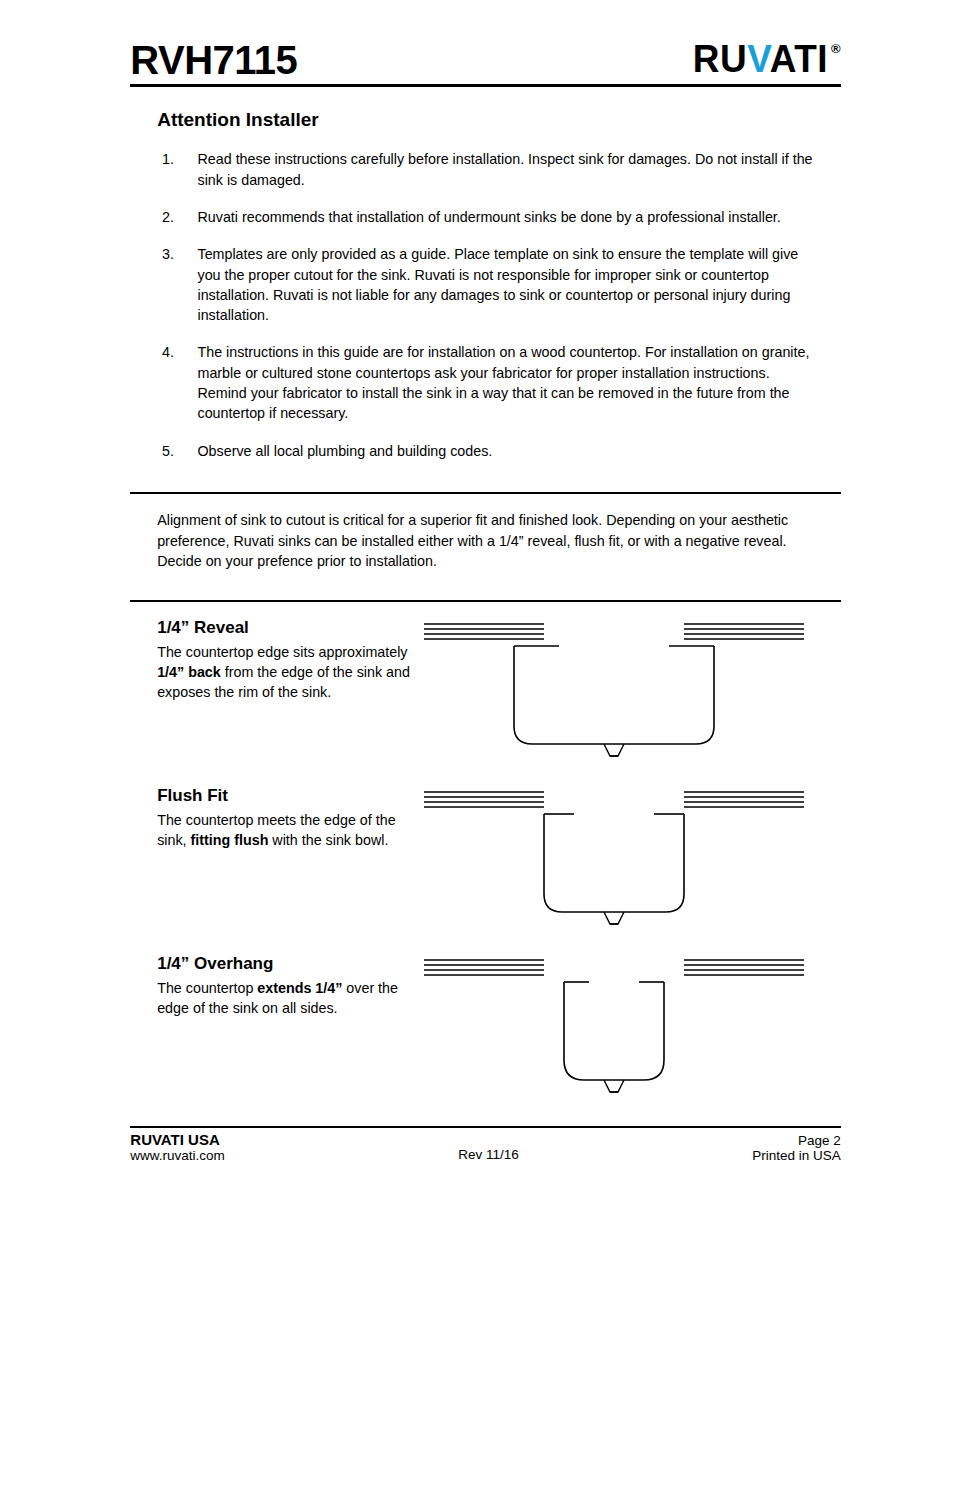RVH7115
RUVATI®
Attention Installer
Read these instructions carefully before installation. Inspect sink for damages. Do not install if the sink is damaged.
Ruvati recommends that installation of undermount sinks be done by a professional installer.
Templates are only provided as a guide. Place template on sink to ensure the template will give you the proper cutout for the sink. Ruvati is not responsible for improper sink or countertop installation. Ruvati is not liable for any damages to sink or countertop or personal injury during installation.
The instructions in this guide are for installation on a wood countertop. For installation on granite, marble or cultured stone countertops ask your fabricator for proper installation instructions. Remind your fabricator to install the sink in a way that it can be removed in the future from the countertop if necessary.
Observe all local plumbing and building codes.
Alignment of sink to cutout is critical for a superior fit and finished look. Depending on your aesthetic preference, Ruvati sinks can be installed either with a 1/4” reveal, flush fit, or with a negative reveal. Decide on your prefence prior to installation.
1/4” Reveal
The countertop edge sits approximately 1/4” back from the edge of the sink and exposes the rim of the sink.
Flush Fit
The countertop meets the edge of the sink, fitting flush with the sink bowl.
1/4” Overhang
The countertop extends 1/4” over the edge of the sink on all sides.
RUVATI USA
www.ruvati.com
Rev 11/16
Page 2
Printed in USA